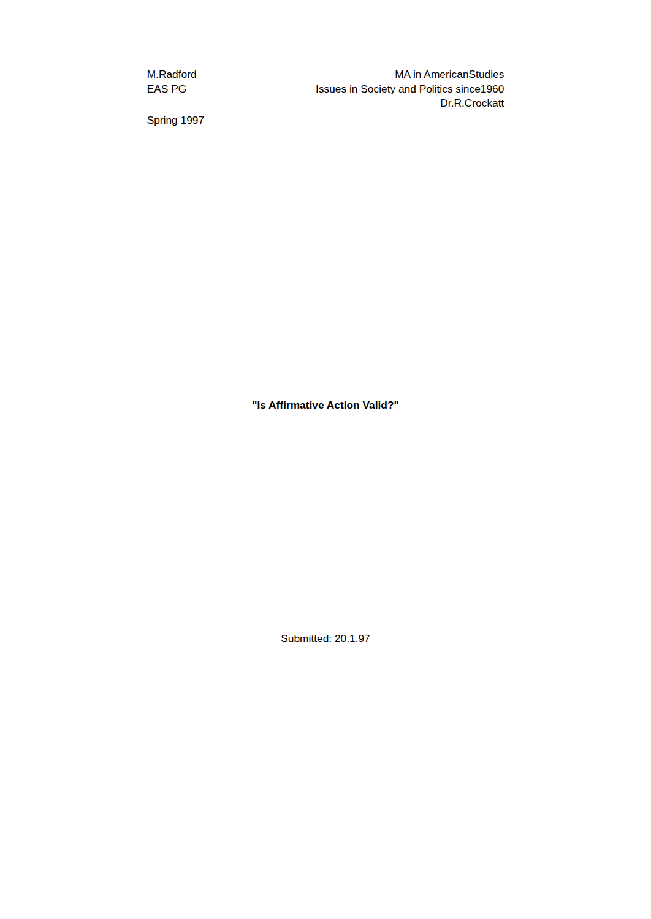M.Radford
EAS PG
MA in AmericanStudies
Issues in Society and Politics since1960
Dr.R.Crockatt
Spring 1997
"Is Affirmative Action Valid?"
Submitted: 20.1.97